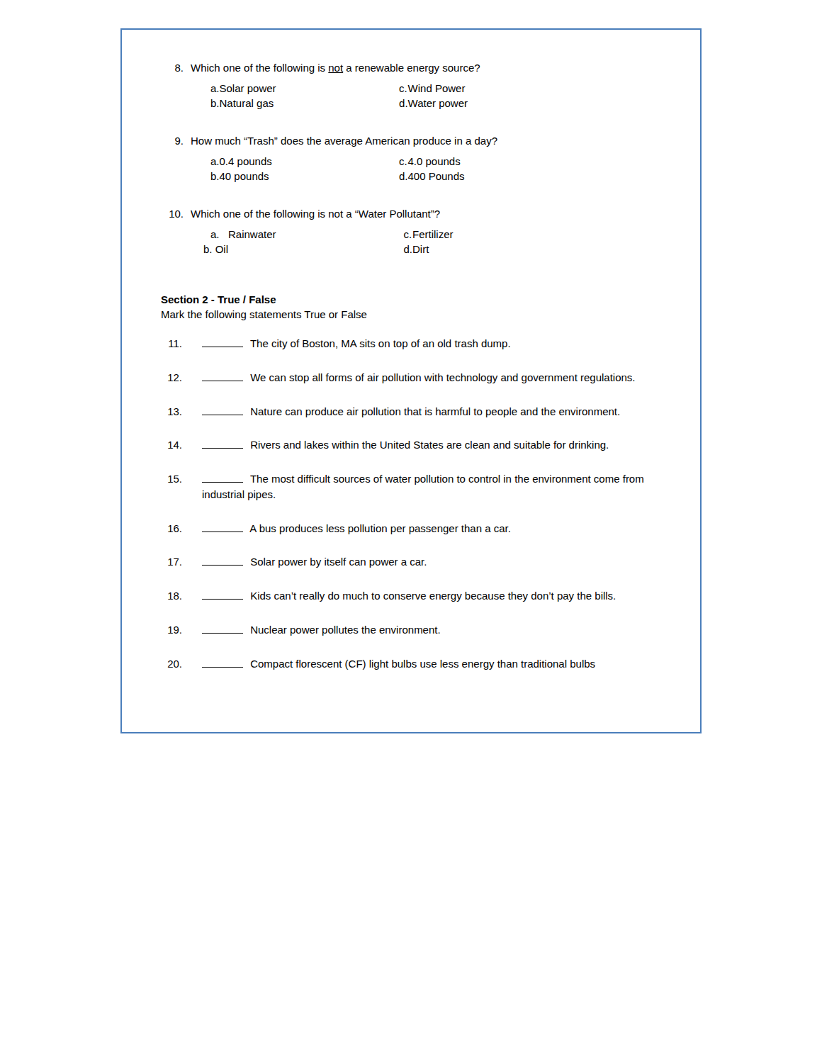Which one of the following is not a renewable energy source?
| a. | Solar power | c. | Wind Power |
| b. | Natural gas | d. | Water power |
How much “Trash” does the average American produce in a day?
| a. | 0.4 pounds | c. | 4.0 pounds |
| b. | 40 pounds | d. | 400 Pounds |
Which one of the following is not a “Water Pollutant”?
| a. | Rainwater | c. | Fertilizer |
| b. Oil | | d. | Dirt |
Section 2 - True / False
Mark the following statements True or False
The city of Boston, MA sits on top of an old trash dump.
We can stop all forms of air pollution with technology and government regulations.
Nature can produce air pollution that is harmful to people and the environment.
Rivers and lakes within the United States are clean and suitable for drinking.
The most difficult sources of water pollution to control in the environment come from industrial pipes.
A bus produces less pollution per passenger than a car.
Solar power by itself can power a car.
Kids can’t really do much to conserve energy because they don’t pay the bills.
Nuclear power pollutes the environment.
Compact florescent (CF) light bulbs use less energy than traditional bulbs